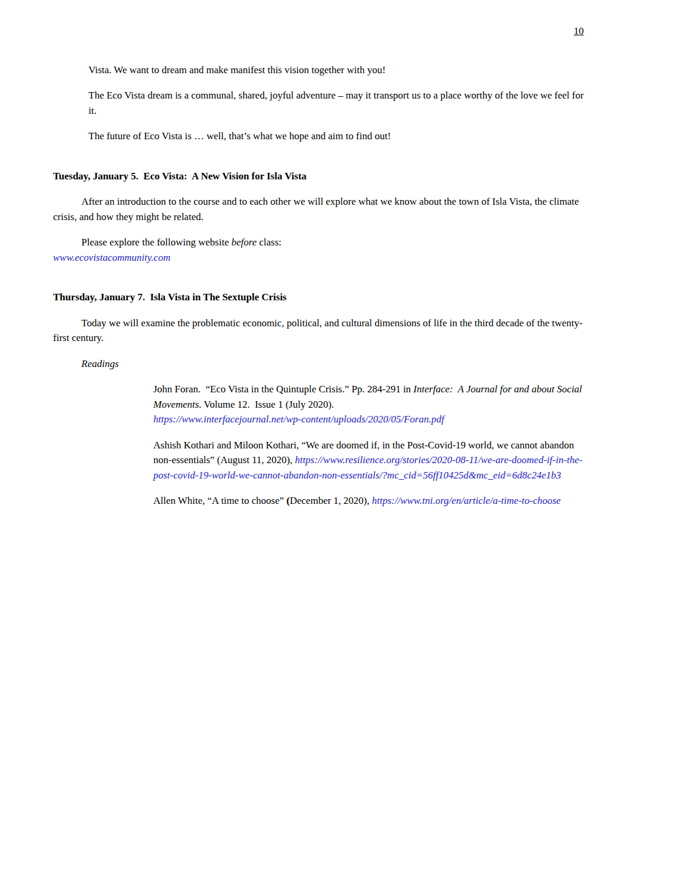10
Vista. We want to dream and make manifest this vision together with you!
The Eco Vista dream is a communal, shared, joyful adventure – may it transport us to a place worthy of the love we feel for it.
The future of Eco Vista is … well, that’s what we hope and aim to find out!
Tuesday, January 5. Eco Vista: A New Vision for Isla Vista
After an introduction to the course and to each other we will explore what we know about the town of Isla Vista, the climate crisis, and how they might be related.
Please explore the following website before class:
www.ecovistacommunity.com
Thursday, January 7. Isla Vista in The Sextuple Crisis
Today we will examine the problematic economic, political, and cultural dimensions of life in the third decade of the twenty-first century.
Readings
John Foran. “Eco Vista in the Quintuple Crisis.” Pp. 284-291 in Interface: A Journal for and about Social Movements. Volume 12. Issue 1 (July 2020).
https://www.interfacejournal.net/wp-content/uploads/2020/05/Foran.pdf
Ashish Kothari and Miloon Kothari, “We are doomed if, in the Post-Covid-19 world, we cannot abandon non-essentials” (August 11, 2020), https://www.resilience.org/stories/2020-08-11/we-are-doomed-if-in-the-post-covid-19-world-we-cannot-abandon-non-essentials/?mc_cid=56ff10425d&mc_eid=6d8c24e1b3
Allen White, “A time to choose” (December 1, 2020), https://www.tni.org/en/article/a-time-to-choose